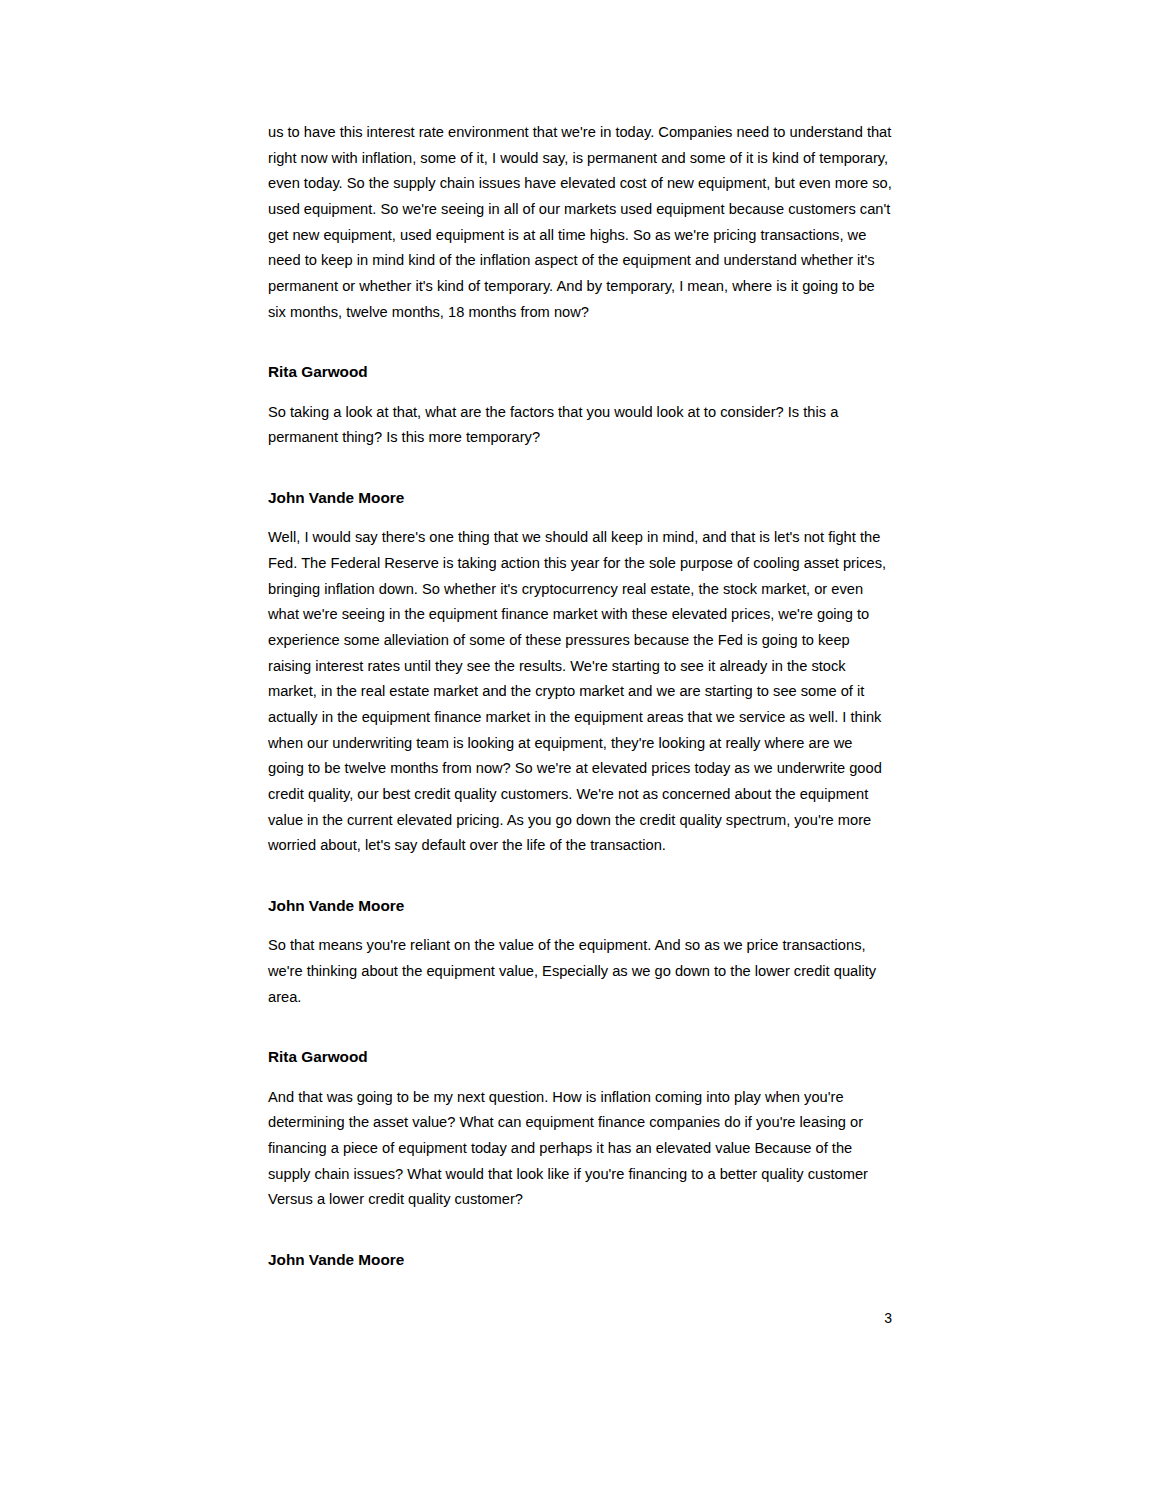us to have this interest rate environment that we're in today. Companies need to understand that right now with inflation, some of it, I would say, is permanent and some of it is kind of temporary, even today. So the supply chain issues have elevated cost of new equipment, but even more so, used equipment. So we're seeing in all of our markets used equipment because customers can't get new equipment, used equipment is at all time highs. So as we're pricing transactions, we need to keep in mind kind of the inflation aspect of the equipment and understand whether it's permanent or whether it's kind of temporary. And by temporary, I mean, where is it going to be six months, twelve months, 18 months from now?
Rita Garwood
So taking a look at that, what are the factors that you would look at to consider? Is this a permanent thing? Is this more temporary?
John Vande Moore
Well, I would say there's one thing that we should all keep in mind, and that is let's not fight the Fed. The Federal Reserve is taking action this year for the sole purpose of cooling asset prices, bringing inflation down. So whether it's cryptocurrency real estate, the stock market, or even what we're seeing in the equipment finance market with these elevated prices, we're going to experience some alleviation of some of these pressures because the Fed is going to keep raising interest rates until they see the results. We're starting to see it already in the stock market, in the real estate market and the crypto market and we are starting to see some of it actually in the equipment finance market in the equipment areas that we service as well. I think when our underwriting team is looking at equipment, they're looking at really where are we going to be twelve months from now? So we're at elevated prices today as we underwrite good credit quality, our best credit quality customers. We're not as concerned about the equipment value in the current elevated pricing. As you go down the credit quality spectrum, you're more worried about, let's say default over the life of the transaction.
John Vande Moore
So that means you're reliant on the value of the equipment. And so as we price transactions, we're thinking about the equipment value, Especially as we go down to the lower credit quality area.
Rita Garwood
And that was going to be my next question. How is inflation coming into play when you're determining the asset value? What can equipment finance companies do if you're leasing or financing a piece of equipment today and perhaps it has an elevated value Because of the supply chain issues? What would that look like if you're financing to a better quality customer Versus a lower credit quality customer?
John Vande Moore
3